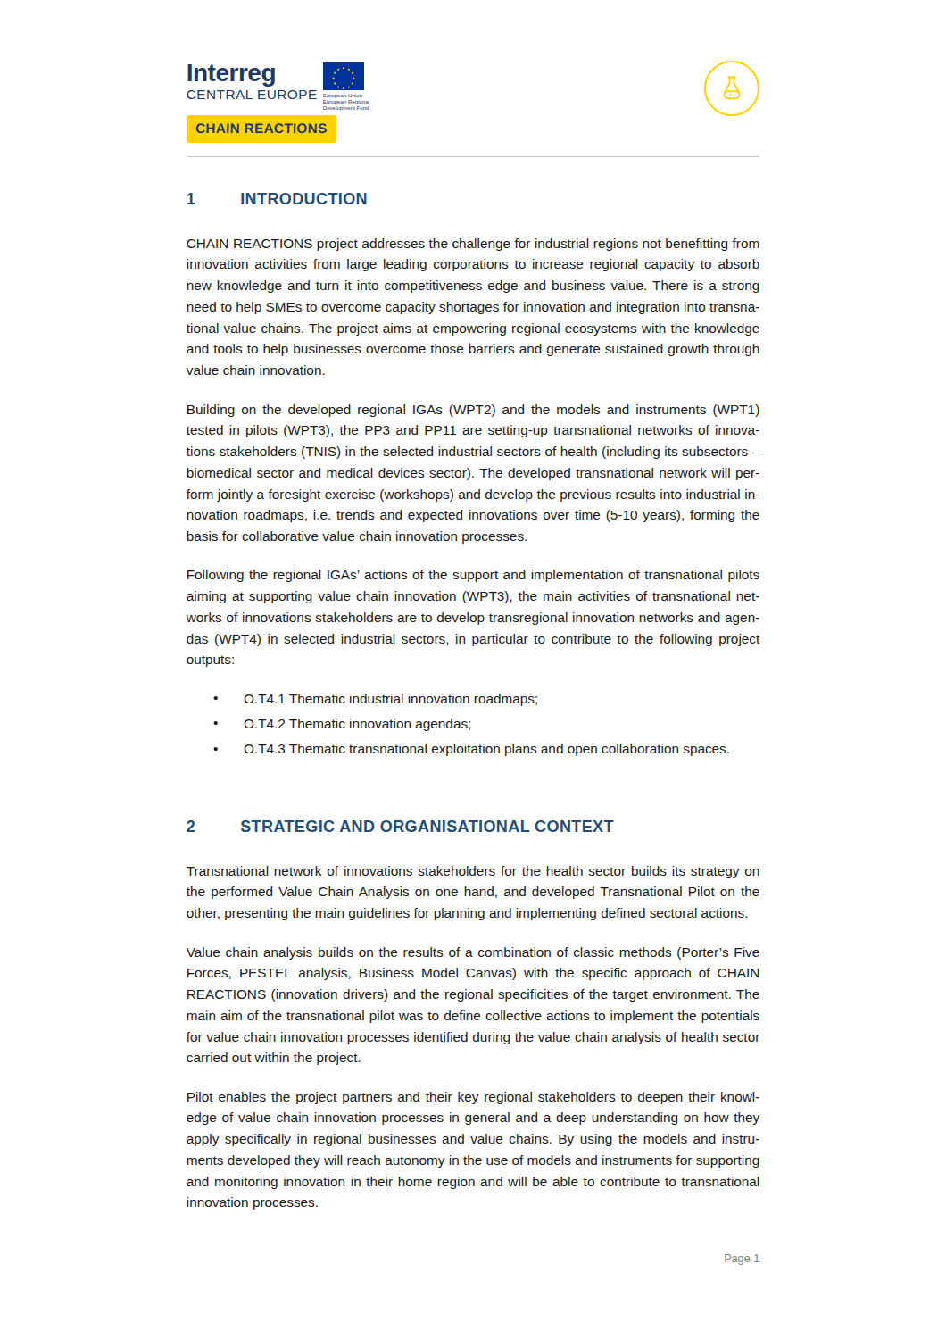Interreg CENTRAL EUROPE
European Union
European Regional
Development Fund
CHAIN REACTIONS
1 INTRODUCTION
CHAIN REACTIONS project addresses the challenge for industrial regions not benefitting from innovation activities from large leading corporations to increase regional capacity to absorb new knowledge and turn it into competitiveness edge and business value. There is a strong need to help SMEs to overcome capacity shortages for innovation and integration into transnational value chains. The project aims at empowering regional ecosystems with the knowledge and tools to help businesses overcome those barriers and generate sustained growth through value chain innovation.
Building on the developed regional IGAs (WPT2) and the models and instruments (WPT1) tested in pilots (WPT3), the PP3 and PP11 are setting-up transnational networks of innovations stakeholders (TNIS) in the selected industrial sectors of health (including its subsectors – biomedical sector and medical devices sector). The developed transnational network will perform jointly a foresight exercise (workshops) and develop the previous results into industrial innovation roadmaps, i.e. trends and expected innovations over time (5-10 years), forming the basis for collaborative value chain innovation processes.
Following the regional IGAs’ actions of the support and implementation of transnational pilots aiming at supporting value chain innovation (WPT3), the main activities of transnational networks of innovations stakeholders are to develop transregional innovation networks and agendas (WPT4) in selected industrial sectors, in particular to contribute to the following project outputs:
O.T4.1 Thematic industrial innovation roadmaps;
O.T4.2 Thematic innovation agendas;
O.T4.3 Thematic transnational exploitation plans and open collaboration spaces.
2 STRATEGIC AND ORGANISATIONAL CONTEXT
Transnational network of innovations stakeholders for the health sector builds its strategy on the performed Value Chain Analysis on one hand, and developed Transnational Pilot on the other, presenting the main guidelines for planning and implementing defined sectoral actions.
Value chain analysis builds on the results of a combination of classic methods (Porter’s Five Forces, PESTEL analysis, Business Model Canvas) with the specific approach of CHAIN REACTIONS (innovation drivers) and the regional specificities of the target environment. The main aim of the transnational pilot was to define collective actions to implement the potentials for value chain innovation processes identified during the value chain analysis of health sector carried out within the project.
Pilot enables the project partners and their key regional stakeholders to deepen their knowledge of value chain innovation processes in general and a deep understanding on how they apply specifically in regional businesses and value chains. By using the models and instruments developed they will reach autonomy in the use of models and instruments for supporting and monitoring innovation in their home region and will be able to contribute to transnational innovation processes.
Page 1